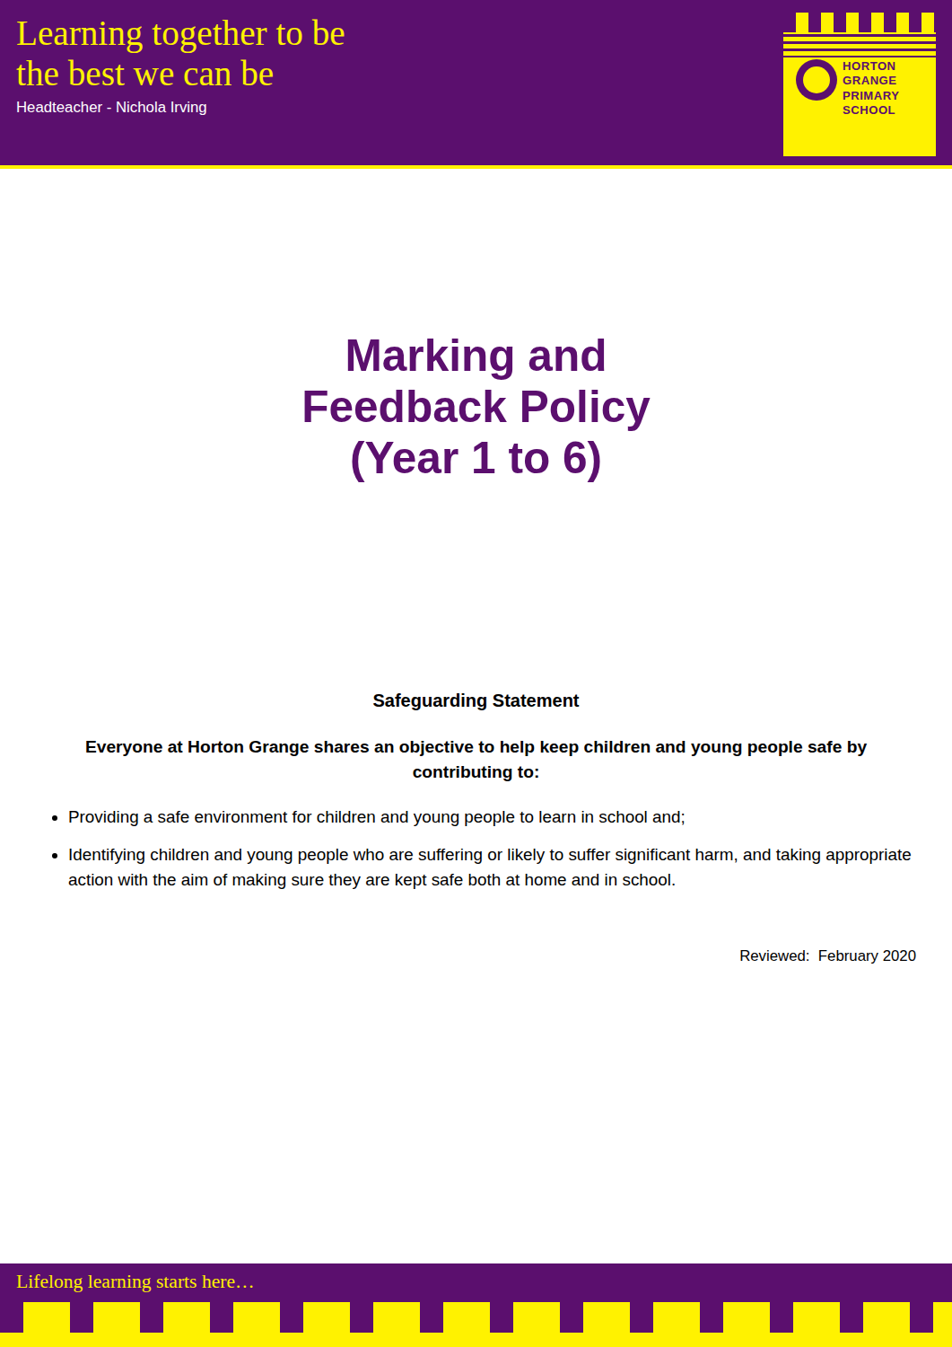Learning together to be
the best we can be
Headteacher - Nichola Irving
HORTON
GRANGE
PRIMARY
SCHOOL
Marking and
Feedback Policy
(Year 1 to 6)
Safeguarding Statement
Everyone at Horton Grange shares an objective to help keep children and young people safe by contributing to:
Providing a safe environment for children and young people to learn in school and;
Identifying children and young people who are suffering or likely to suffer significant harm, and taking appropriate action with the aim of making sure they are kept safe both at home and in school.
Reviewed: February 2020
Lifelong learning starts here…